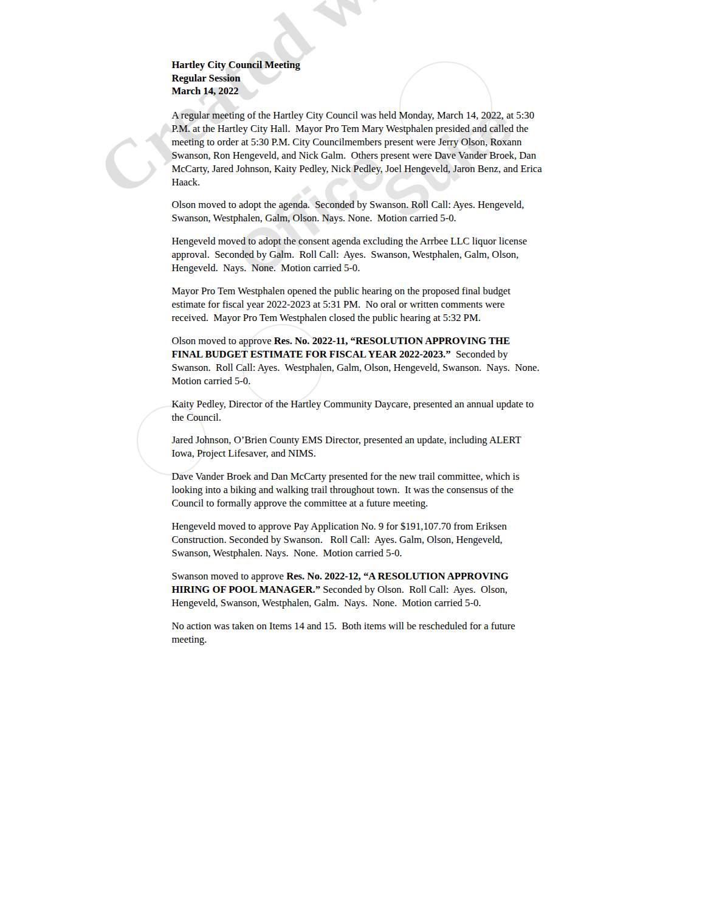Created with
Office
Suite
Hartley City Council Meeting
Regular Session
March 14, 2022
A regular meeting of the Hartley City Council was held Monday, March 14, 2022, at 5:30 P.M. at the Hartley City Hall. Mayor Pro Tem Mary Westphalen presided and called the meeting to order at 5:30 P.M. City Councilmembers present were Jerry Olson, Roxann Swanson, Ron Hengeveld, and Nick Galm. Others present were Dave Vander Broek, Dan McCarty, Jared Johnson, Kaity Pedley, Nick Pedley, Joel Hengeveld, Jaron Benz, and Erica Haack.
Olson moved to adopt the agenda. Seconded by Swanson. Roll Call: Ayes. Hengeveld, Swanson, Westphalen, Galm, Olson. Nays. None. Motion carried 5-0.
Hengeveld moved to adopt the consent agenda excluding the Arrbee LLC liquor license approval. Seconded by Galm. Roll Call: Ayes. Swanson, Westphalen, Galm, Olson, Hengeveld. Nays. None. Motion carried 5-0.
Mayor Pro Tem Westphalen opened the public hearing on the proposed final budget estimate for fiscal year 2022-2023 at 5:31 PM. No oral or written comments were received. Mayor Pro Tem Westphalen closed the public hearing at 5:32 PM.
Olson moved to approve Res. No. 2022-11, “RESOLUTION APPROVING THE FINAL BUDGET ESTIMATE FOR FISCAL YEAR 2022-2023.” Seconded by Swanson. Roll Call: Ayes. Westphalen, Galm, Olson, Hengeveld, Swanson. Nays. None. Motion carried 5-0.
Kaity Pedley, Director of the Hartley Community Daycare, presented an annual update to the Council.
Jared Johnson, O’Brien County EMS Director, presented an update, including ALERT Iowa, Project Lifesaver, and NIMS.
Dave Vander Broek and Dan McCarty presented for the new trail committee, which is looking into a biking and walking trail throughout town. It was the consensus of the Council to formally approve the committee at a future meeting.
Hengeveld moved to approve Pay Application No. 9 for $191,107.70 from Eriksen Construction. Seconded by Swanson. Roll Call: Ayes. Galm, Olson, Hengeveld, Swanson, Westphalen. Nays. None. Motion carried 5-0.
Swanson moved to approve Res. No. 2022-12, “A RESOLUTION APPROVING HIRING OF POOL MANAGER.” Seconded by Olson. Roll Call: Ayes. Olson, Hengeveld, Swanson, Westphalen, Galm. Nays. None. Motion carried 5-0.
No action was taken on Items 14 and 15. Both items will be rescheduled for a future meeting.